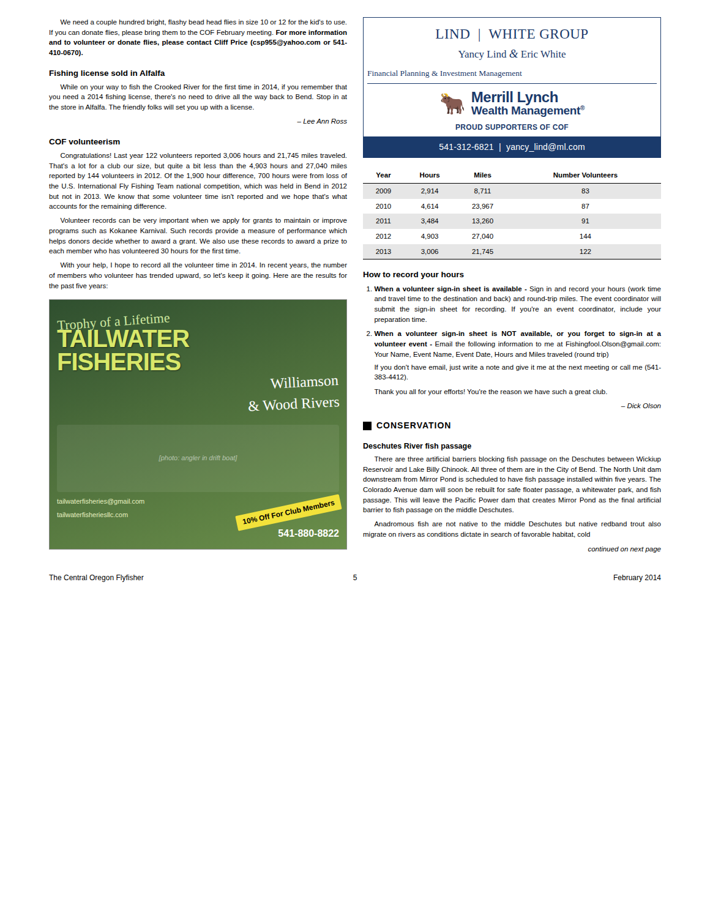We need a couple hundred bright, flashy bead head flies in size 10 or 12 for the kid's to use. If you can donate flies, please bring them to the COF February meeting. For more information and to volunteer or donate flies, please contact Cliff Price (csp955@yahoo.com or 541-410-0670).
Fishing license sold in Alfalfa
While on your way to fish the Crooked River for the first time in 2014, if you remember that you need a 2014 fishing license, there's no need to drive all the way back to Bend. Stop in at the store in Alfalfa. The friendly folks will set you up with a license.
– Lee Ann Ross
COF volunteerism
Congratulations! Last year 122 volunteers reported 3,006 hours and 21,745 miles traveled. That's a lot for a club our size, but quite a bit less than the 4,903 hours and 27,040 miles reported by 144 volunteers in 2012. Of the 1,900 hour difference, 700 hours were from loss of the U.S. International Fly Fishing Team national competition, which was held in Bend in 2012 but not in 2013. We know that some volunteer time isn't reported and we hope that's what accounts for the remaining difference.
Volunteer records can be very important when we apply for grants to maintain or improve programs such as Kokanee Karnival. Such records provide a measure of performance which helps donors decide whether to award a grant. We also use these records to award a prize to each member who has volunteered 30 hours for the first time.
With your help, I hope to record all the volunteer time in 2014. In recent years, the number of members who volunteer has trended upward, so let's keep it going. Here are the results for the past five years:
Trophy of a Lifetime
TAILWATER
FISHERIES
Williamson
& Wood Rivers
[photo: angler in drift boat]
tailwaterfisheries@gmail.com
tailwaterfisheriesllc.com
10% Off For Club Members
541-880-8822
LIND | WHITE GROUP
Yancy Lind & Eric White
Financial Planning & Investment Management
🐂
Merrill Lynch
Wealth Management®
PROUD SUPPORTERS OF COF
541-312-6821 | yancy_lind@ml.com
| Year | Hours | Miles | Number Volunteers |
| --- | --- | --- | --- |
| 2009 | 2,914 | 8,711 | 83 |
| 2010 | 4,614 | 23,967 | 87 |
| 2011 | 3,484 | 13,260 | 91 |
| 2012 | 4,903 | 27,040 | 144 |
| 2013 | 3,006 | 21,745 | 122 |
How to record your hours
When a volunteer sign-in sheet is available - Sign in and record your hours (work time and travel time to the destination and back) and round-trip miles. The event coordinator will submit the sign-in sheet for recording. If you're an event coordinator, include your preparation time.
When a volunteer sign-in sheet is NOT available, or you forget to sign-in at a volunteer event - Email the following information to me at Fishingfool.Olson@gmail.com: Your Name, Event Name, Event Date, Hours and Miles traveled (round trip)
If you don't have email, just write a note and give it me at the next meeting or call me (541-383-4412).
Thank you all for your efforts! You're the reason we have such a great club.
– Dick Olson
CONSERVATION
Deschutes River fish passage
There are three artificial barriers blocking fish passage on the Deschutes between Wickiup Reservoir and Lake Billy Chinook. All three of them are in the City of Bend. The North Unit dam downstream from Mirror Pond is scheduled to have fish passage installed within five years. The Colorado Avenue dam will soon be rebuilt for safe floater passage, a whitewater park, and fish passage. This will leave the Pacific Power dam that creates Mirror Pond as the final artificial barrier to fish passage on the middle Deschutes.
Anadromous fish are not native to the middle Deschutes but native redband trout also migrate on rivers as conditions dictate in search of favorable habitat, cold
continued on next page
The Central Oregon Flyfisher
5
February 2014